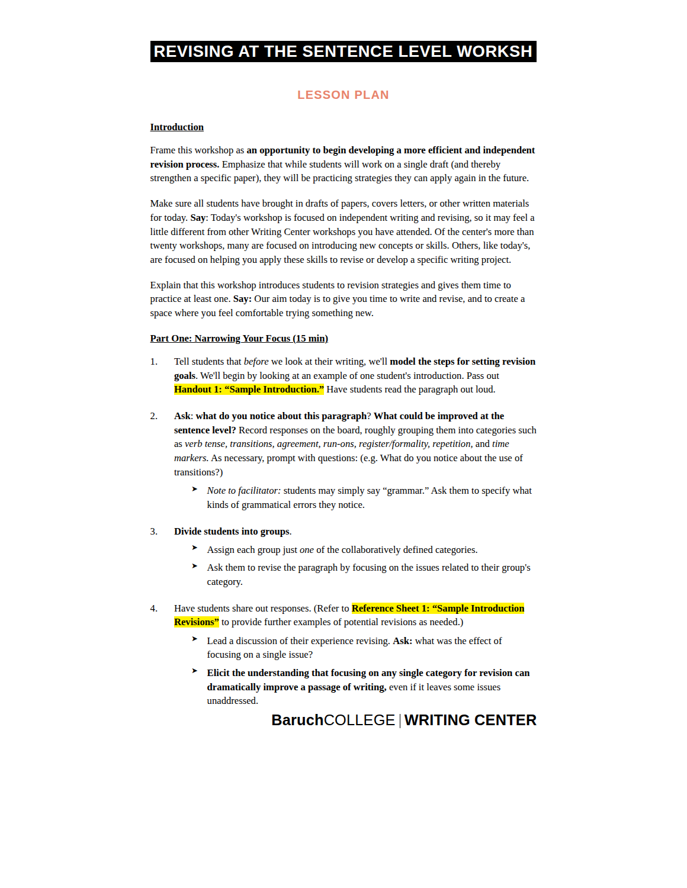Revising at the Sentence Level Workshop
Lesson Plan
Introduction
Frame this workshop as an opportunity to begin developing a more efficient and independent revision process. Emphasize that while students will work on a single draft (and thereby strengthen a specific paper), they will be practicing strategies they can apply again in the future.
Make sure all students have brought in drafts of papers, covers letters, or other written materials for today. Say: Today's workshop is focused on independent writing and revising, so it may feel a little different from other Writing Center workshops you have attended. Of the center's more than twenty workshops, many are focused on introducing new concepts or skills. Others, like today's, are focused on helping you apply these skills to revise or develop a specific writing project.
Explain that this workshop introduces students to revision strategies and gives them time to practice at least one. Say: Our aim today is to give you time to write and revise, and to create a space where you feel comfortable trying something new.
Part One: Narrowing Your Focus (15 min)
Tell students that before we look at their writing, we'll model the steps for setting revision goals. We'll begin by looking at an example of one student's introduction. Pass out Handout 1: “Sample Introduction.” Have students read the paragraph out loud.
Ask: what do you notice about this paragraph? What could be improved at the sentence level? Record responses on the board, roughly grouping them into categories such as verb tense, transitions, agreement, run-ons, register/formality, repetition, and time markers. As necessary, prompt with questions: (e.g. What do you notice about the use of transitions?)
Note to facilitator: students may simply say “grammar.” Ask them to specify what kinds of grammatical errors they notice.
Divide students into groups.
Assign each group just one of the collaboratively defined categories.
Ask them to revise the paragraph by focusing on the issues related to their group's category.
Have students share out responses. (Refer to Reference Sheet 1: “Sample Introduction Revisions” to provide further examples of potential revisions as needed.)
Lead a discussion of their experience revising. Ask: what was the effect of focusing on a single issue?
Elicit the understanding that focusing on any single category for revision can dramatically improve a passage of writing, even if it leaves some issues unaddressed.
Baruch COLLEGE WRITING CENTER